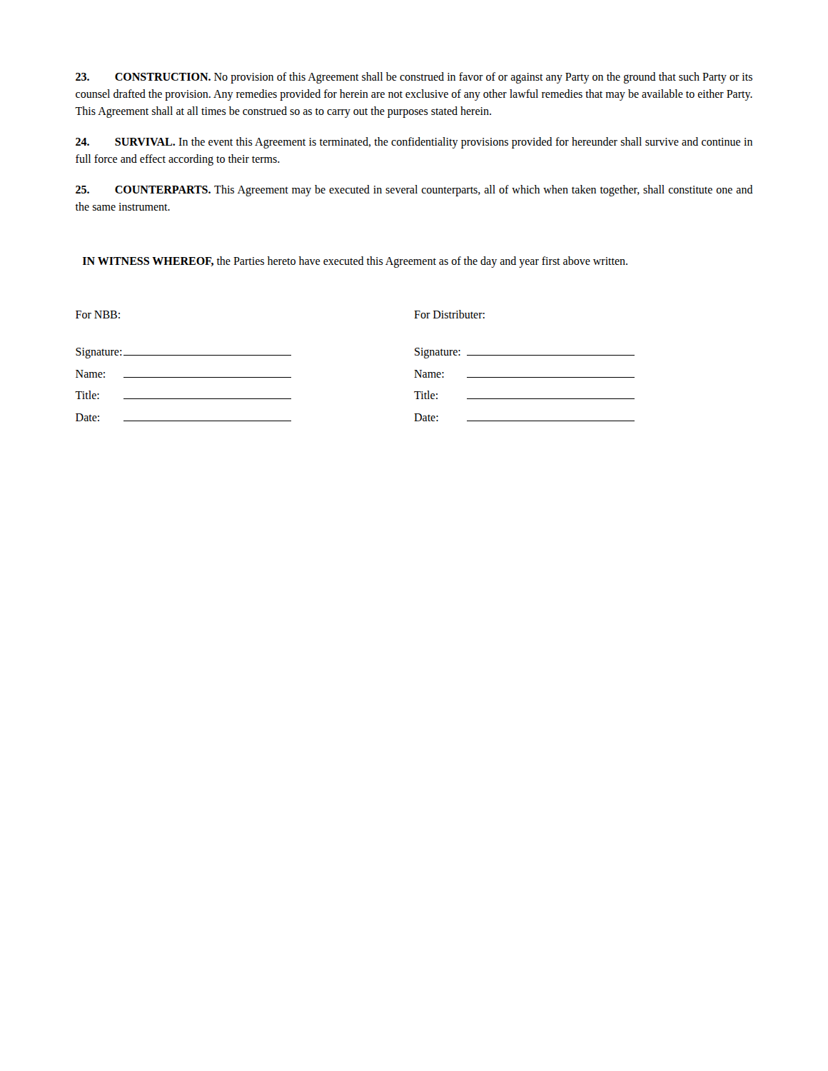23. CONSTRUCTION. No provision of this Agreement shall be construed in favor of or against any Party on the ground that such Party or its counsel drafted the provision. Any remedies provided for herein are not exclusive of any other lawful remedies that may be available to either Party. This Agreement shall at all times be construed so as to carry out the purposes stated herein.
24. SURVIVAL. In the event this Agreement is terminated, the confidentiality provisions provided for hereunder shall survive and continue in full force and effect according to their terms.
25. COUNTERPARTS. This Agreement may be executed in several counterparts, all of which when taken together, shall constitute one and the same instrument.
IN WITNESS WHEREOF, the Parties hereto have executed this Agreement as of the day and year first above written.
| For NBB: Signature: Name: Title: Date: | For Distributer: Signature: Name: Title: Date: |